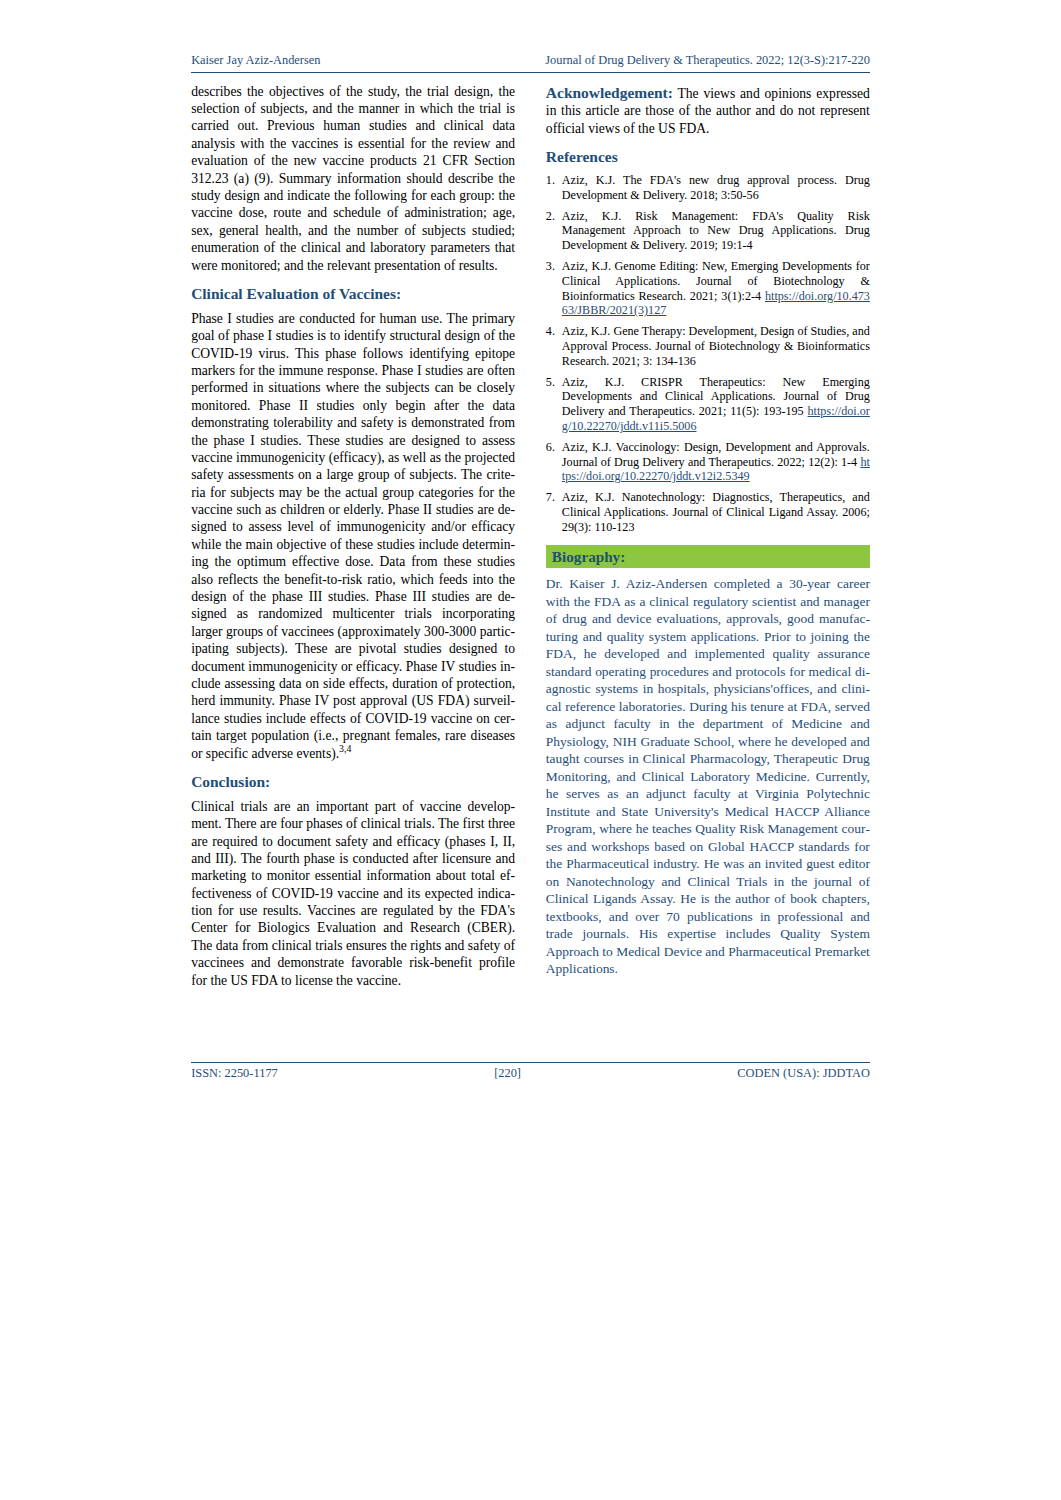Kaiser Jay Aziz-Andersen Journal of Drug Delivery & Therapeutics. 2022; 12(3-S):217-220
describes the objectives of the study, the trial design, the selection of subjects, and the manner in which the trial is carried out. Previous human studies and clinical data analysis with the vaccines is essential for the review and evaluation of the new vaccine products 21 CFR Section 312.23 (a) (9). Summary information should describe the study design and indicate the following for each group: the vaccine dose, route and schedule of administration; age, sex, general health, and the number of subjects studied; enumeration of the clinical and laboratory parameters that were monitored; and the relevant presentation of results.
Clinical Evaluation of Vaccines:
Phase I studies are conducted for human use. The primary goal of phase I studies is to identify structural design of the COVID-19 virus. This phase follows identifying epitope markers for the immune response. Phase I studies are often performed in situations where the subjects can be closely monitored. Phase II studies only begin after the data demonstrating tolerability and safety is demonstrated from the phase I studies. These studies are designed to assess vaccine immunogenicity (efficacy), as well as the projected safety assessments on a large group of subjects. The criteria for subjects may be the actual group categories for the vaccine such as children or elderly. Phase II studies are designed to assess level of immunogenicity and/or efficacy while the main objective of these studies include determining the optimum effective dose. Data from these studies also reflects the benefit-to-risk ratio, which feeds into the design of the phase III studies. Phase III studies are designed as randomized multicenter trials incorporating larger groups of vaccinees (approximately 300-3000 participating subjects). These are pivotal studies designed to document immunogenicity or efficacy. Phase IV studies include assessing data on side effects, duration of protection, herd immunity. Phase IV post approval (US FDA) surveillance studies include effects of COVID-19 vaccine on certain target population (i.e., pregnant females, rare diseases or specific adverse events).3,4
Conclusion:
Clinical trials are an important part of vaccine development. There are four phases of clinical trials. The first three are required to document safety and efficacy (phases I, II, and III). The fourth phase is conducted after licensure and marketing to monitor essential information about total effectiveness of COVID-19 vaccine and its expected indication for use results. Vaccines are regulated by the FDA's Center for Biologics Evaluation and Research (CBER). The data from clinical trials ensures the rights and safety of vaccinees and demonstrate favorable risk-benefit profile for the US FDA to license the vaccine.
Acknowledgement: The views and opinions expressed in this article are those of the author and do not represent official views of the US FDA.
References
Aziz, K.J. The FDA's new drug approval process. Drug Development & Delivery. 2018; 3:50-56
Aziz, K.J. Risk Management: FDA's Quality Risk Management Approach to New Drug Applications. Drug Development & Delivery. 2019; 19:1-4
Aziz, K.J. Genome Editing: New, Emerging Developments for Clinical Applications. Journal of Biotechnology & Bioinformatics Research. 2021; 3(1):2-4 https://doi.org/10.47363/JBBR/2021(3)127
Aziz, K.J. Gene Therapy: Development, Design of Studies, and Approval Process. Journal of Biotechnology & Bioinformatics Research. 2021; 3: 134-136
Aziz, K.J. CRISPR Therapeutics: New Emerging Developments and Clinical Applications. Journal of Drug Delivery and Therapeutics. 2021; 11(5): 193-195 https://doi.org/10.22270/jddt.v11i5.5006
Aziz, K.J. Vaccinology: Design, Development and Approvals. Journal of Drug Delivery and Therapeutics. 2022; 12(2): 1-4 https://doi.org/10.22270/jddt.v12i2.5349
Aziz, K.J. Nanotechnology: Diagnostics, Therapeutics, and Clinical Applications. Journal of Clinical Ligand Assay. 2006; 29(3): 110-123
Biography:
Dr. Kaiser J. Aziz-Andersen completed a 30-year career with the FDA as a clinical regulatory scientist and manager of drug and device evaluations, approvals, good manufacturing and quality system applications. Prior to joining the FDA, he developed and implemented quality assurance standard operating procedures and protocols for medical diagnostic systems in hospitals, physicians'offices, and clinical reference laboratories. During his tenure at FDA, served as adjunct faculty in the department of Medicine and Physiology, NIH Graduate School, where he developed and taught courses in Clinical Pharmacology, Therapeutic Drug Monitoring, and Clinical Laboratory Medicine. Currently, he serves as an adjunct faculty at Virginia Polytechnic Institute and State University's Medical HACCP Alliance Program, where he teaches Quality Risk Management courses and workshops based on Global HACCP standards for the Pharmaceutical industry. He was an invited guest editor on Nanotechnology and Clinical Trials in the journal of Clinical Ligands Assay. He is the author of book chapters, textbooks, and over 70 publications in professional and trade journals. His expertise includes Quality System Approach to Medical Device and Pharmaceutical Premarket Applications.
ISSN: 2250-1177 [220] CODEN (USA): JDDTAO